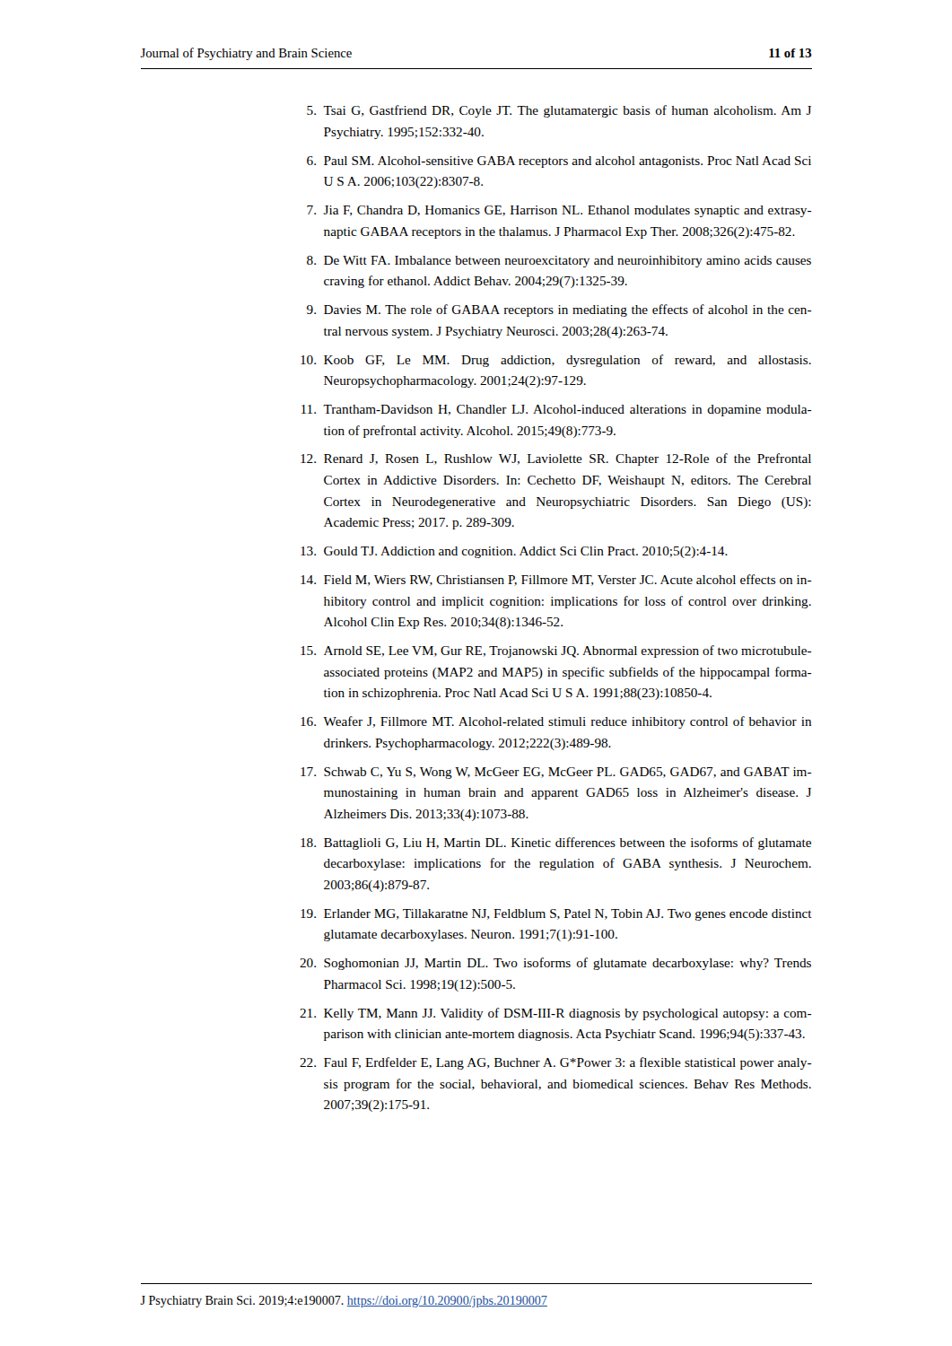Journal of Psychiatry and Brain Science 11 of 13
5. Tsai G, Gastfriend DR, Coyle JT. The glutamatergic basis of human alcoholism. Am J Psychiatry. 1995;152:332-40.
6. Paul SM. Alcohol-sensitive GABA receptors and alcohol antagonists. Proc Natl Acad Sci U S A. 2006;103(22):8307-8.
7. Jia F, Chandra D, Homanics GE, Harrison NL. Ethanol modulates synaptic and extrasynaptic GABAA receptors in the thalamus. J Pharmacol Exp Ther. 2008;326(2):475-82.
8. De Witt FA. Imbalance between neuroexcitatory and neuroinhibitory amino acids causes craving for ethanol. Addict Behav. 2004;29(7):1325-39.
9. Davies M. The role of GABAA receptors in mediating the effects of alcohol in the central nervous system. J Psychiatry Neurosci. 2003;28(4):263-74.
10. Koob GF, Le MM. Drug addiction, dysregulation of reward, and allostasis. Neuropsychopharmacology. 2001;24(2):97-129.
11. Trantham-Davidson H, Chandler LJ. Alcohol-induced alterations in dopamine modulation of prefrontal activity. Alcohol. 2015;49(8):773-9.
12. Renard J, Rosen L, Rushlow WJ, Laviolette SR. Chapter 12-Role of the Prefrontal Cortex in Addictive Disorders. In: Cechetto DF, Weishaupt N, editors. The Cerebral Cortex in Neurodegenerative and Neuropsychiatric Disorders. San Diego (US): Academic Press; 2017. p. 289-309.
13. Gould TJ. Addiction and cognition. Addict Sci Clin Pract. 2010;5(2):4-14.
14. Field M, Wiers RW, Christiansen P, Fillmore MT, Verster JC. Acute alcohol effects on inhibitory control and implicit cognition: implications for loss of control over drinking. Alcohol Clin Exp Res. 2010;34(8):1346-52.
15. Arnold SE, Lee VM, Gur RE, Trojanowski JQ. Abnormal expression of two microtubule-associated proteins (MAP2 and MAP5) in specific subfields of the hippocampal formation in schizophrenia. Proc Natl Acad Sci U S A. 1991;88(23):10850-4.
16. Weafer J, Fillmore MT. Alcohol-related stimuli reduce inhibitory control of behavior in drinkers. Psychopharmacology. 2012;222(3):489-98.
17. Schwab C, Yu S, Wong W, McGeer EG, McGeer PL. GAD65, GAD67, and GABAT immunostaining in human brain and apparent GAD65 loss in Alzheimer's disease. J Alzheimers Dis. 2013;33(4):1073-88.
18. Battaglioli G, Liu H, Martin DL. Kinetic differences between the isoforms of glutamate decarboxylase: implications for the regulation of GABA synthesis. J Neurochem. 2003;86(4):879-87.
19. Erlander MG, Tillakaratne NJ, Feldblum S, Patel N, Tobin AJ. Two genes encode distinct glutamate decarboxylases. Neuron. 1991;7(1):91-100.
20. Soghomonian JJ, Martin DL. Two isoforms of glutamate decarboxylase: why? Trends Pharmacol Sci. 1998;19(12):500-5.
21. Kelly TM, Mann JJ. Validity of DSM-III-R diagnosis by psychological autopsy: a comparison with clinician ante-mortem diagnosis. Acta Psychiatr Scand. 1996;94(5):337-43.
22. Faul F, Erdfelder E, Lang AG, Buchner A. G*Power 3: a flexible statistical power analysis program for the social, behavioral, and biomedical sciences. Behav Res Methods. 2007;39(2):175-91.
J Psychiatry Brain Sci. 2019;4:e190007. https://doi.org/10.20900/jpbs.20190007